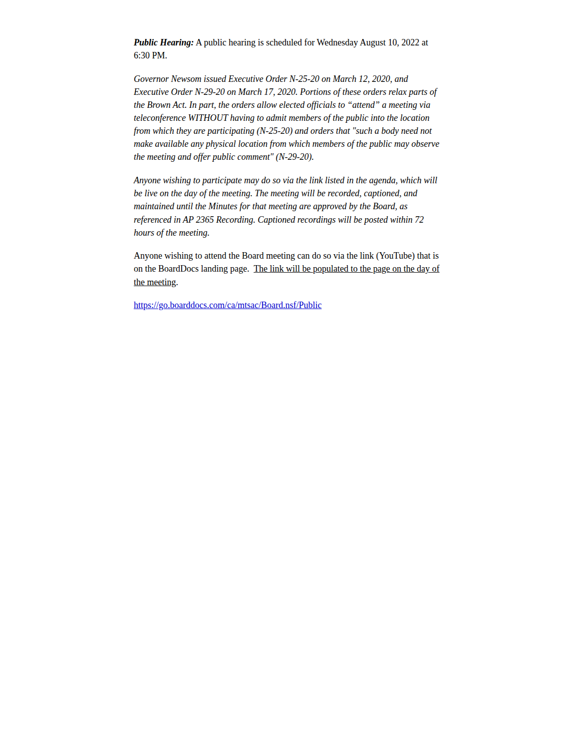Public Hearing: A public hearing is scheduled for Wednesday August 10, 2022 at 6:30 PM.
Governor Newsom issued Executive Order N-25-20 on March 12, 2020, and Executive Order N-29-20 on March 17, 2020. Portions of these orders relax parts of the Brown Act. In part, the orders allow elected officials to “attend” a meeting via teleconference WITHOUT having to admit members of the public into the location from which they are participating (N-25-20) and orders that "such a body need not make available any physical location from which members of the public may observe the meeting and offer public comment" (N-29-20).
Anyone wishing to participate may do so via the link listed in the agenda, which will be live on the day of the meeting. The meeting will be recorded, captioned, and maintained until the Minutes for that meeting are approved by the Board, as referenced in AP 2365 Recording. Captioned recordings will be posted within 72 hours of the meeting.
Anyone wishing to attend the Board meeting can do so via the link (YouTube) that is on the BoardDocs landing page. The link will be populated to the page on the day of the meeting.
https://go.boarddocs.com/ca/mtsac/Board.nsf/Public